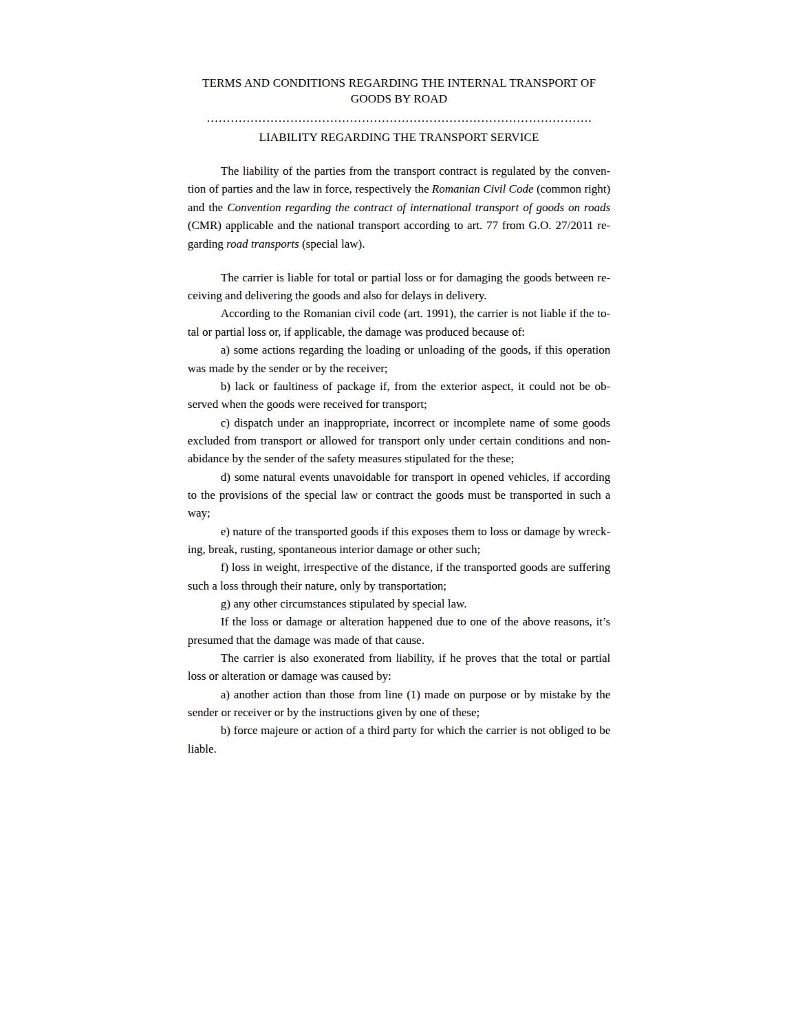Terms and conditions regarding the internal transport of goods by road
…………………………………………………………………………………….
Liability regarding the transport service
The liability of the parties from the transport contract is regulated by the convention of parties and the law in force, respectively the Romanian Civil Code (common right) and the Convention regarding the contract of international transport of goods on roads (CMR) applicable and the national transport according to art. 77 from G.O. 27/2011 regarding road transports (special law).
The carrier is liable for total or partial loss or for damaging the goods between receiving and delivering the goods and also for delays in delivery.
According to the Romanian civil code (art. 1991), the carrier is not liable if the total or partial loss or, if applicable, the damage was produced because of:
a) some actions regarding the loading or unloading of the goods, if this operation was made by the sender or by the receiver;
b) lack or faultiness of package if, from the exterior aspect, it could not be observed when the goods were received for transport;
c) dispatch under an inappropriate, incorrect or incomplete name of some goods excluded from transport or allowed for transport only under certain conditions and non-abidance by the sender of the safety measures stipulated for the these;
d) some natural events unavoidable for transport in opened vehicles, if according to the provisions of the special law or contract the goods must be transported in such a way;
e) nature of the transported goods if this exposes them to loss or damage by wrecking, break, rusting, spontaneous interior damage or other such;
f) loss in weight, irrespective of the distance, if the transported goods are suffering such a loss through their nature, only by transportation;
g) any other circumstances stipulated by special law.
If the loss or damage or alteration happened due to one of the above reasons, it’s presumed that the damage was made of that cause.
The carrier is also exonerated from liability, if he proves that the total or partial loss or alteration or damage was caused by:
a) another action than those from line (1) made on purpose or by mistake by the sender or receiver or by the instructions given by one of these;
b) force majeure or action of a third party for which the carrier is not obliged to be liable.